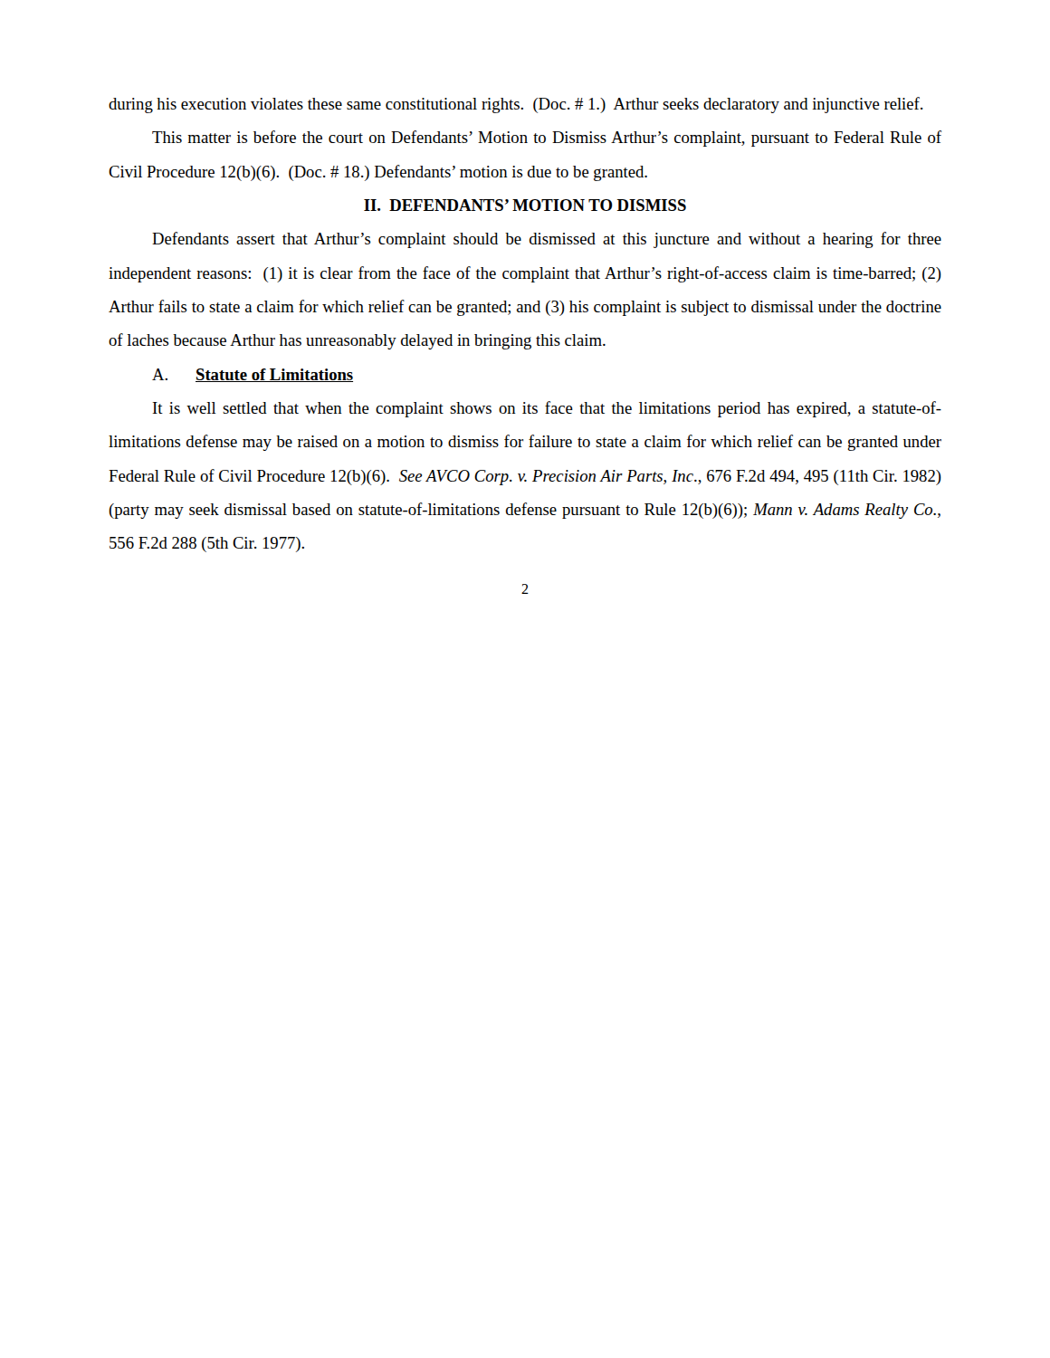during his execution violates these same constitutional rights. (Doc. # 1.) Arthur seeks declaratory and injunctive relief.
This matter is before the court on Defendants’ Motion to Dismiss Arthur’s complaint, pursuant to Federal Rule of Civil Procedure 12(b)(6). (Doc. # 18.) Defendants’ motion is due to be granted.
II. DEFENDANTS’ MOTION TO DISMISS
Defendants assert that Arthur’s complaint should be dismissed at this juncture and without a hearing for three independent reasons: (1) it is clear from the face of the complaint that Arthur’s right-of-access claim is time-barred; (2) Arthur fails to state a claim for which relief can be granted; and (3) his complaint is subject to dismissal under the doctrine of laches because Arthur has unreasonably delayed in bringing this claim.
A. Statute of Limitations
It is well settled that when the complaint shows on its face that the limitations period has expired, a statute-of-limitations defense may be raised on a motion to dismiss for failure to state a claim for which relief can be granted under Federal Rule of Civil Procedure 12(b)(6). See AVCO Corp. v. Precision Air Parts, Inc., 676 F.2d 494, 495 (11th Cir. 1982) (party may seek dismissal based on statute-of-limitations defense pursuant to Rule 12(b)(6)); Mann v. Adams Realty Co., 556 F.2d 288 (5th Cir. 1977).
2